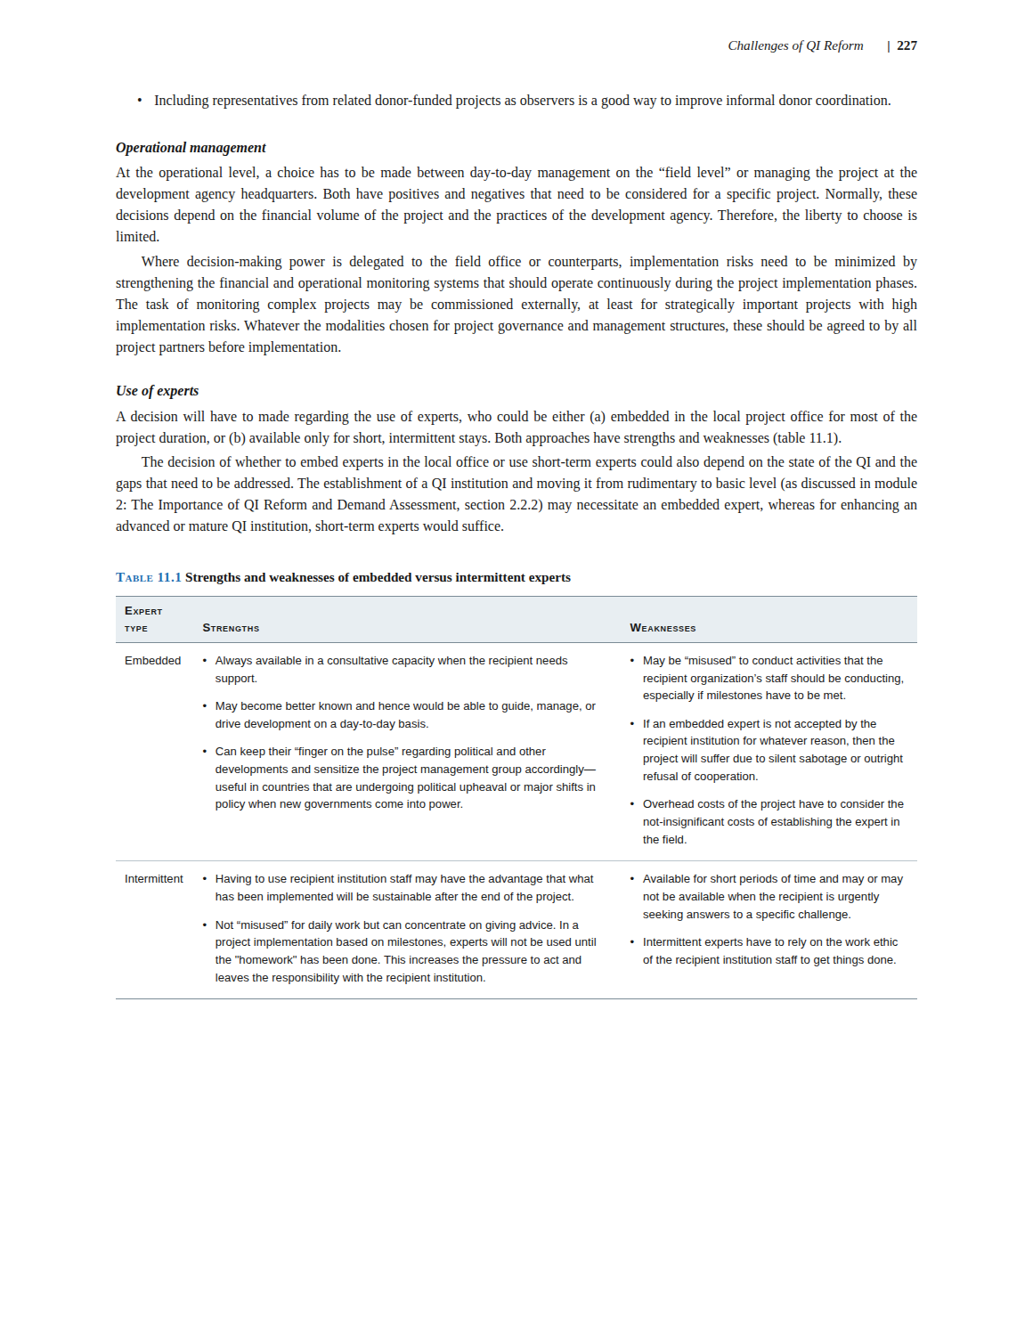Challenges of QI Reform | 227
Including representatives from related donor-funded projects as observers is a good way to improve informal donor coordination.
Operational management
At the operational level, a choice has to be made between day-to-day management on the “field level” or managing the project at the development agency headquarters. Both have positives and negatives that need to be considered for a specific project. Normally, these decisions depend on the financial volume of the project and the practices of the development agency. Therefore, the liberty to choose is limited.
Where decision-making power is delegated to the field office or counterparts, implementation risks need to be minimized by strengthening the financial and operational monitoring systems that should operate continuously during the project implementation phases. The task of monitoring complex projects may be commissioned externally, at least for strategically important projects with high implementation risks. Whatever the modalities chosen for project governance and management structures, these should be agreed to by all project partners before implementation.
Use of experts
A decision will have to made regarding the use of experts, who could be either (a) embedded in the local project office for most of the project duration, or (b) available only for short, intermittent stays. Both approaches have strengths and weaknesses (table 11.1).
The decision of whether to embed experts in the local office or use short-term experts could also depend on the state of the QI and the gaps that need to be addressed. The establishment of a QI institution and moving it from rudimentary to basic level (as discussed in module 2: The Importance of QI Reform and Demand Assessment, section 2.2.2) may necessitate an embedded expert, whereas for enhancing an advanced or mature QI institution, short-term experts would suffice.
Table 11.1 Strengths and weaknesses of embedded versus intermittent experts
| Expert type | Strengths | Weaknesses |
| --- | --- | --- |
| Embedded | Always available in a consultative capacity when the recipient needs support. May become better known and hence would be able to guide, manage, or drive development on a day-to-day basis. Can keep their “finger on the pulse” regarding political and other developments and sensitize the project management group accordingly—useful in countries that are undergoing political upheaval or major shifts in policy when new governments come into power. | May be “misused” to conduct activities that the recipient organization’s staff should be conducting, especially if milestones have to be met. If an embedded expert is not accepted by the recipient institution for whatever reason, then the project will suffer due to silent sabotage or outright refusal of cooperation. Overhead costs of the project have to consider the not-insignificant costs of establishing the expert in the field. |
| Intermittent | Having to use recipient institution staff may have the advantage that what has been implemented will be sustainable after the end of the project. Not “misused” for daily work but can concentrate on giving advice. In a project implementation based on milestones, experts will not be used until the "homework" has been done. This increases the pressure to act and leaves the responsibility with the recipient institution. | Available for short periods of time and may or may not be available when the recipient is urgently seeking answers to a specific challenge. Intermittent experts have to rely on the work ethic of the recipient institution staff to get things done. |